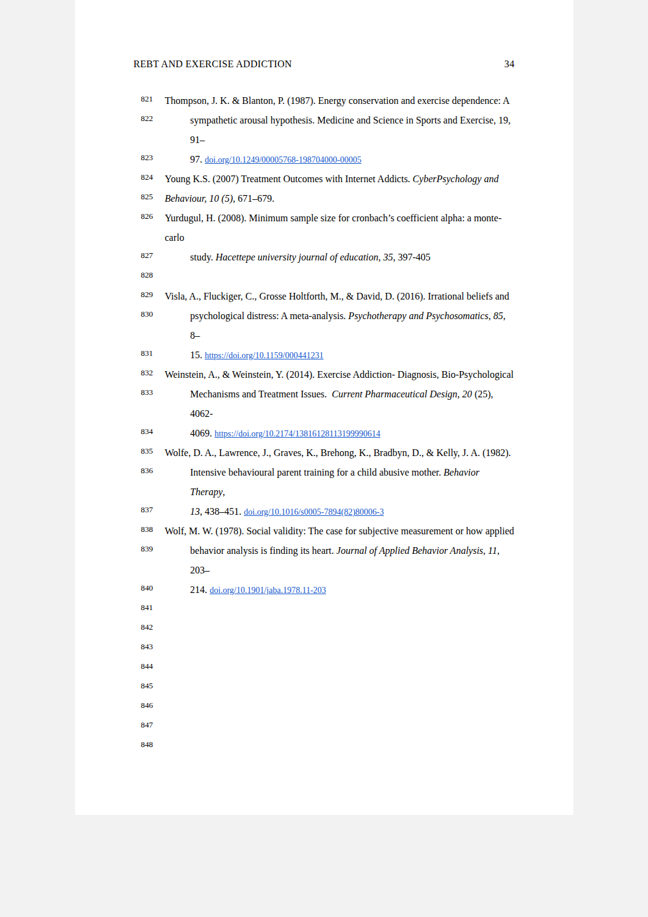REBT AND EXERCISE ADDICTION 34
Thompson, J. K. & Blanton, P. (1987). Energy conservation and exercise dependence: A
sympathetic arousal hypothesis. Medicine and Science in Sports and Exercise, 19, 91–
97. doi.org/10.1249/00005768-198704000-00005
Young K.S. (2007) Treatment Outcomes with Internet Addicts. CyberPsychology and
Behaviour, 10 (5), 671–679.
Yurdugul, H. (2008). Minimum sample size for cronbach’s coefficient alpha: a monte-carlo
study. Hacettepe university journal of education, 35, 397-405
Visla, A., Fluckiger, C., Grosse Holtforth, M., & David, D. (2016). Irrational beliefs and
psychological distress: A meta-analysis. Psychotherapy and Psychosomatics, 85, 8–
15. https://doi.org/10.1159/000441231
Weinstein, A., & Weinstein, Y. (2014). Exercise Addiction- Diagnosis, Bio-Psychological
Mechanisms and Treatment Issues. Current Pharmaceutical Design, 20 (25), 4062-
4069. https://doi.org/10.2174/13816128113199990614
Wolfe, D. A., Lawrence, J., Graves, K., Brehong, K., Bradbyn, D., & Kelly, J. A. (1982).
Intensive behavioural parent training for a child abusive mother. Behavior Therapy,
13, 438–451. doi.org/10.1016/s0005-7894(82)80006-3
Wolf, M. W. (1978). Social validity: The case for subjective measurement or how applied
behavior analysis is finding its heart. Journal of Applied Behavior Analysis, 11, 203–
214. doi.org/10.1901/jaba.1978.11-203